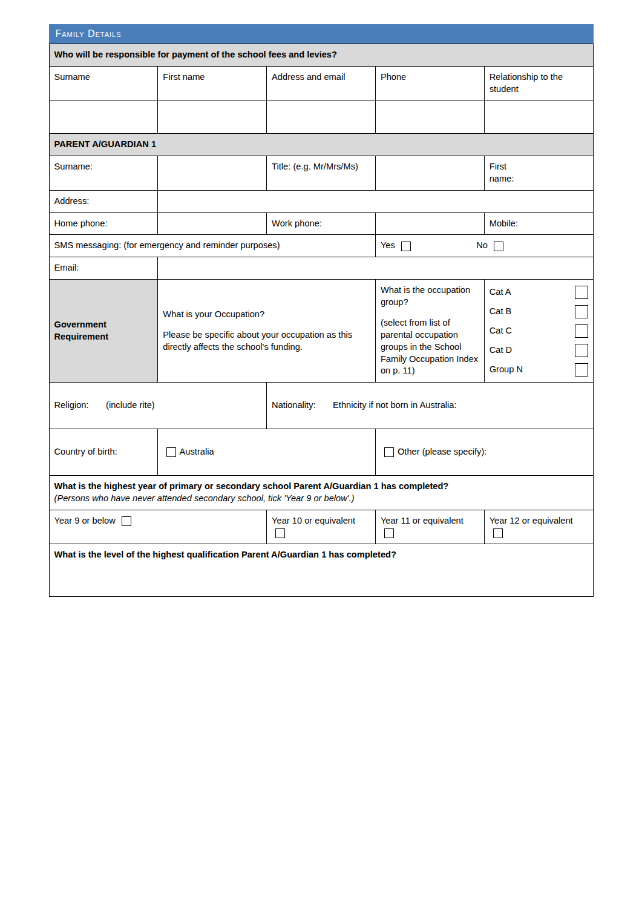Family Details
| Who will be responsible for payment of the school fees and levies? |
| Surname | First name | Address and email | Phone | Relationship to the student |
| PARENT A/GUARDIAN 1 |
| Surname: | | Title: (e.g. Mr/Mrs/Ms) | | / First name: / / |
| Address: | |
| Home phone: | | Work phone: | | / Mobile: / / |
| SMS messaging: (for emergency and reminder purposes) | Yes No |
| Email: | |
| Government Requirement | What is your Occupation? Please be specific about your occupation as this directly affects the school's funding. | What is the occupation group? (select from list of parental occupation groups in the School Family Occupation Index on p. 11) | Cat A Cat B Cat C Cat D Group N |
| Religion: (include rite) | Nationality: Ethnicity if not born in Australia: |
| Country of birth: | Australia | Other (please specify): |
| What is the highest year of primary or secondary school Parent A/Guardian 1 has completed? (Persons who have never attended secondary school, tick 'Year 9 or below'.) |
| Year 9 or below | Year 10 or equivalent | Year 11 or equivalent | Year 12 or equivalent |
| What is the level of the highest qualification Parent A/Guardian 1 has completed? |